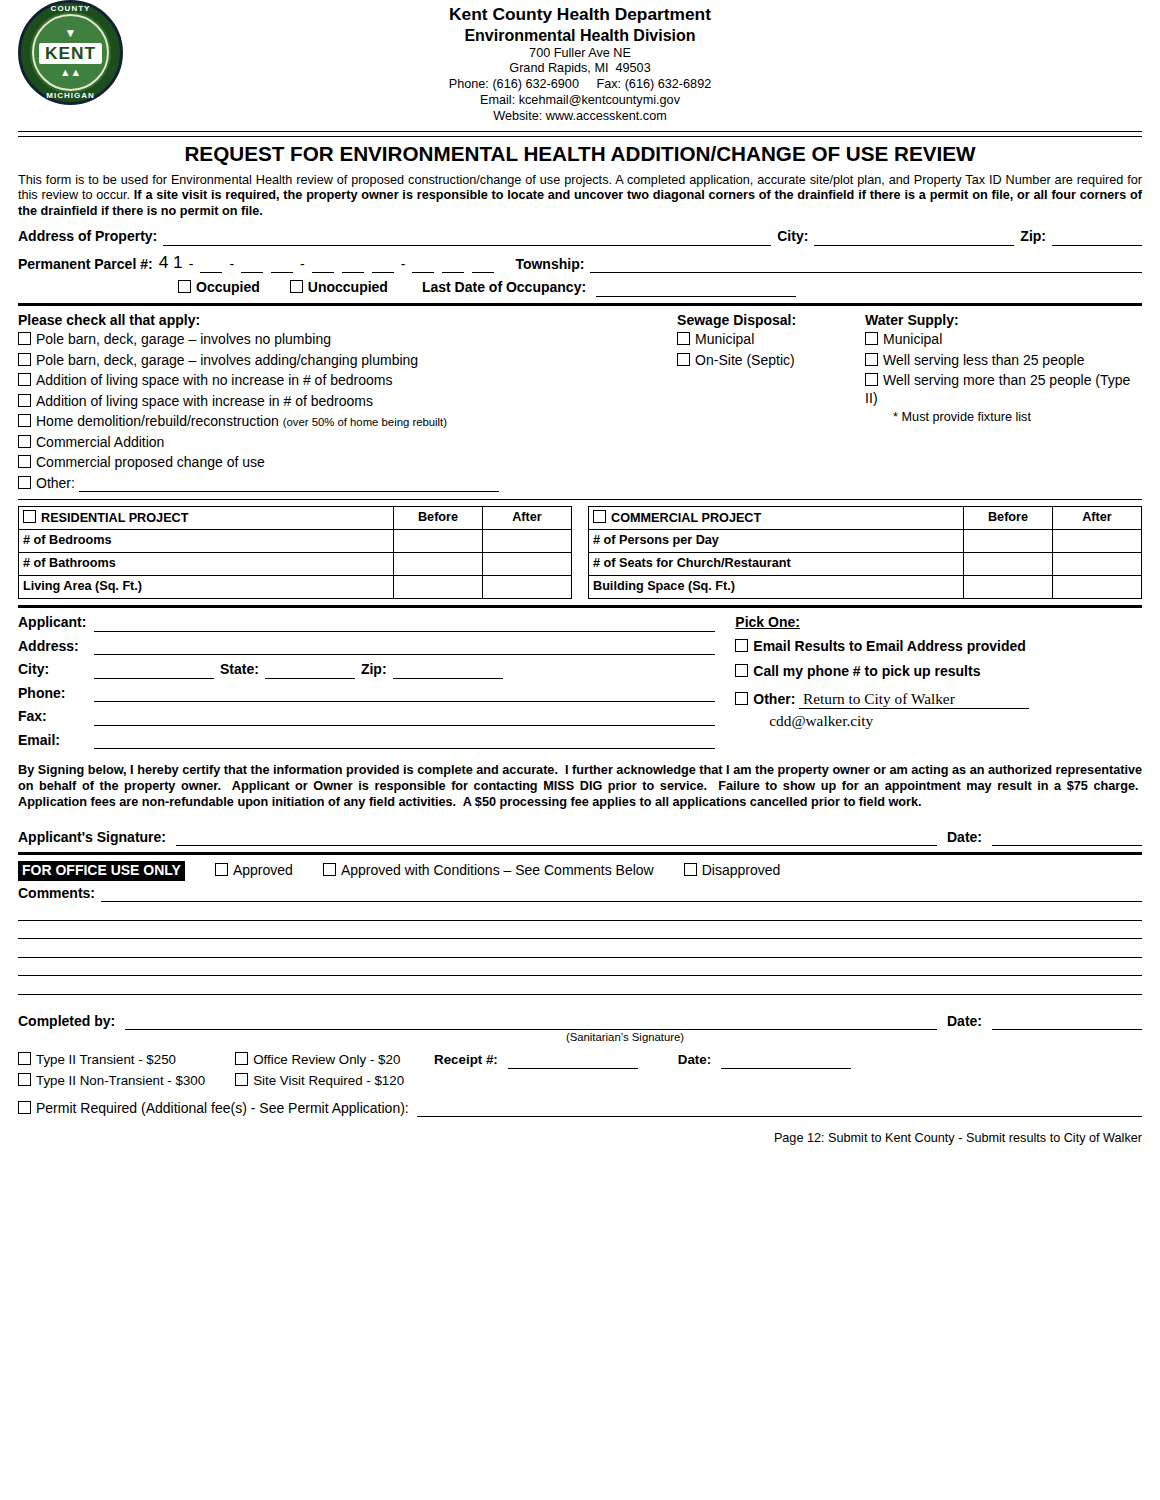COUNTY
▼
KENT
▲▲
MICHIGAN
Kent County Health Department
Environmental Health Division
700 Fuller Ave NE
Grand Rapids, MI 49503
Phone: (616) 632-6900 Fax: (616) 632-6892
Email: kcehmail@kentcountymi.gov
Website: www.accesskent.com
REQUEST FOR ENVIRONMENTAL HEALTH ADDITION/CHANGE OF USE REVIEW
This form is to be used for Environmental Health review of proposed construction/change of use projects. A completed application, accurate site/plot plan, and Property Tax ID Number are required for this review to occur. If a site visit is required, the property owner is responsible to locate and uncover two diagonal corners of the drainfield if there is a permit on file, or all four corners of the drainfield if there is no permit on file.
Address of Property: City: Zip:
Permanent Parcel #: 4 1 - - - - Township:
Occupied Unoccupied Last Date of Occupancy:
Please check all that apply:
Pole barn, deck, garage – involves no plumbing
Pole barn, deck, garage – involves adding/changing plumbing
Addition of living space with no increase in # of bedrooms
Addition of living space with increase in # of bedrooms
Home demolition/rebuild/reconstruction (over 50% of home being rebuilt)
Commercial Addition
Commercial proposed change of use
Other:
Sewage Disposal:
Municipal
On-Site (Septic)
Water Supply:
Municipal
Well serving less than 25 people
Well serving more than 25 people (Type II)
* Must provide fixture list
| RESIDENTIAL PROJECT | Before | After |
| --- | --- | --- |
| # of Bedrooms | | |
| # of Bathrooms | | |
| Living Area (Sq. Ft.) | | |
| COMMERCIAL PROJECT | Before | After |
| --- | --- | --- |
| # of Persons per Day | | |
| # of Seats for Church/Restaurant | | |
| Building Space (Sq. Ft.) | | |
Applicant:
Address:
City: State: Zip:
Phone:
Fax:
Email:
Pick One:
Email Results to Email Address provided
Call my phone # to pick up results
Other: Return to City of Walker
cdd@walker.city
By Signing below, I hereby certify that the information provided is complete and accurate. I further acknowledge that I am the property owner or am acting as an authorized representative on behalf of the property owner. Applicant or Owner is responsible for contacting MISS DIG prior to service. Failure to show up for an appointment may result in a $75 charge. Application fees are non-refundable upon initiation of any field activities. A $50 processing fee applies to all applications cancelled prior to field work.
Applicant's Signature: Date:
FOR OFFICE USE ONLY Approved Approved with Conditions – See Comments Below Disapproved
Comments:
Completed by: Date:
(Sanitarian’s Signature)
Type II Transient - $250
Type II Non-Transient - $300
Office Review Only - $20
Site Visit Required - $120
Receipt #: Date:
Permit Required (Additional fee(s) - See Permit Application):
Page 12: Submit to Kent County - Submit results to City of Walker